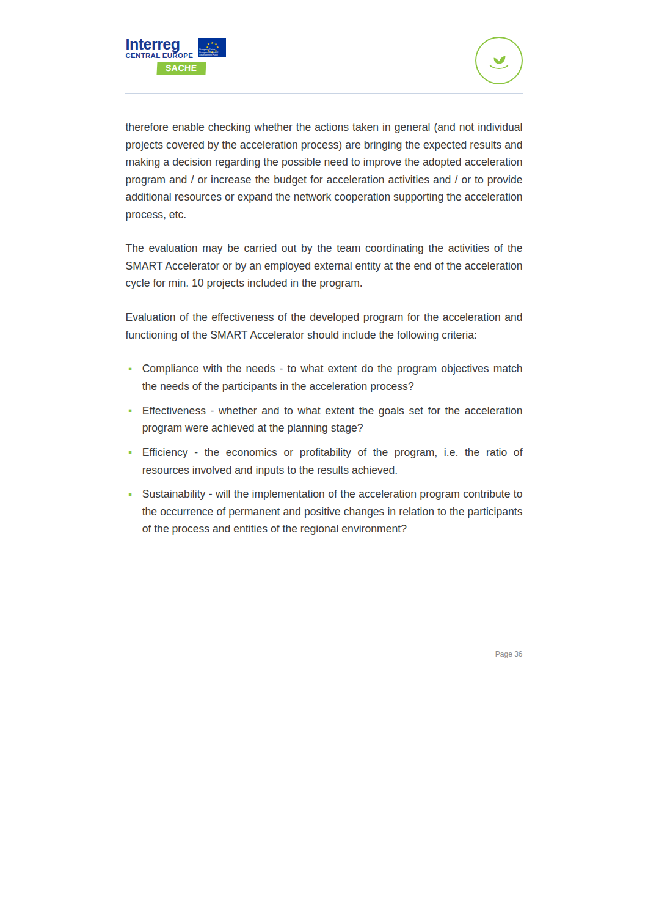Interreg
CENTRAL EUROPE
★ ★ ★ ★ ★ ★ ★ ★
European Union
European Regional
Development Fund
SACHE
therefore enable checking whether the actions taken in general (and not individual projects covered by the acceleration process) are bringing the expected results and making a decision regarding the possible need to improve the adopted acceleration program and / or increase the budget for acceleration activities and / or to provide additional resources or expand the network cooperation supporting the acceleration process, etc.
The evaluation may be carried out by the team coordinating the activities of the SMART Accelerator or by an employed external entity at the end of the acceleration cycle for min. 10 projects included in the program.
Evaluation of the effectiveness of the developed program for the acceleration and functioning of the SMART Accelerator should include the following criteria:
Compliance with the needs - to what extent do the program objectives match the needs of the participants in the acceleration process?
Effectiveness - whether and to what extent the goals set for the acceleration program were achieved at the planning stage?
Efficiency - the economics or profitability of the program, i.e. the ratio of resources involved and inputs to the results achieved.
Sustainability - will the implementation of the acceleration program contribute to the occurrence of permanent and positive changes in relation to the participants of the process and entities of the regional environment?
Page 36